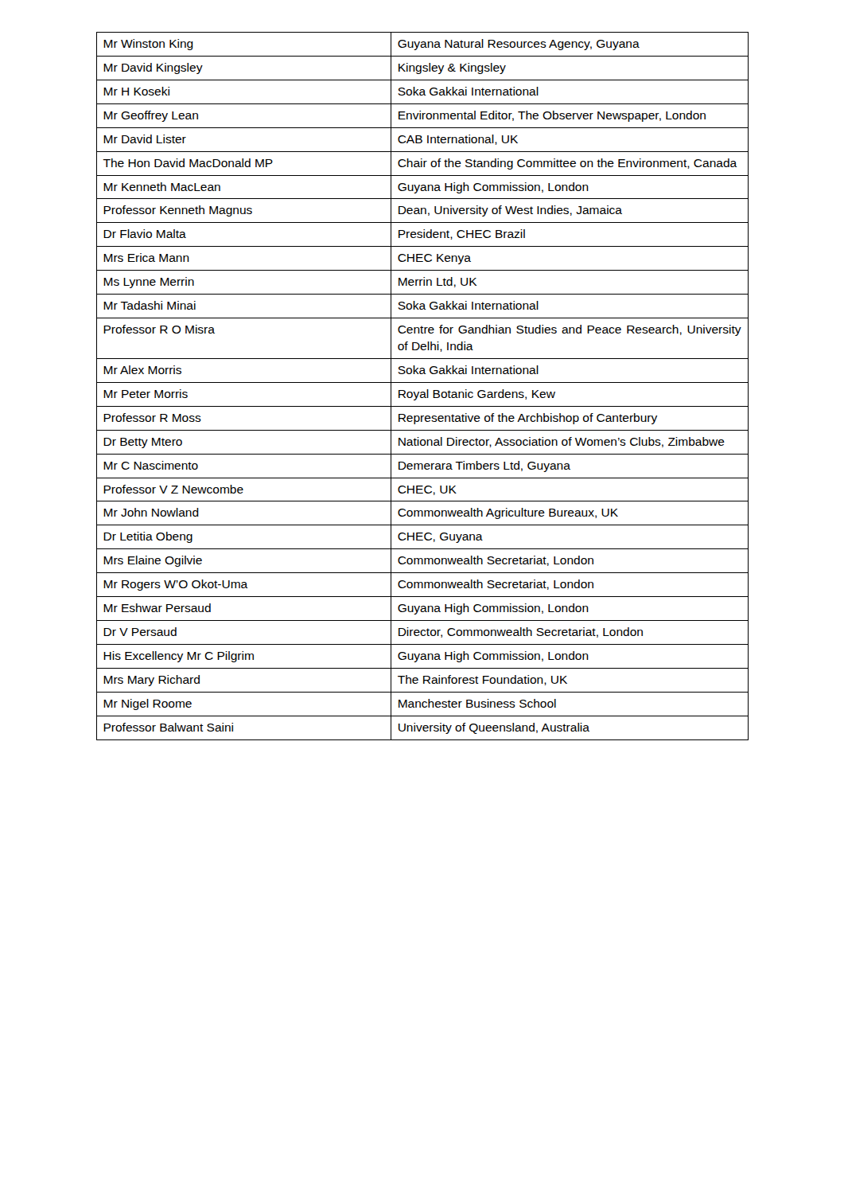| Mr Winston King | Guyana Natural Resources Agency, Guyana |
| Mr David Kingsley | Kingsley & Kingsley |
| Mr H Koseki | Soka Gakkai International |
| Mr Geoffrey Lean | Environmental Editor, The Observer Newspaper, London |
| Mr David Lister | CAB International, UK |
| The Hon David MacDonald MP | Chair of the Standing Committee on the Environment, Canada |
| Mr Kenneth MacLean | Guyana High Commission, London |
| Professor Kenneth Magnus | Dean, University of West Indies, Jamaica |
| Dr Flavio Malta | President, CHEC Brazil |
| Mrs Erica Mann | CHEC Kenya |
| Ms Lynne Merrin | Merrin Ltd, UK |
| Mr Tadashi Minai | Soka Gakkai International |
| Professor R O Misra | Centre for Gandhian Studies and Peace Research, University of Delhi, India |
| Mr Alex Morris | Soka Gakkai International |
| Mr Peter Morris | Royal Botanic Gardens, Kew |
| Professor R Moss | Representative of the Archbishop of Canterbury |
| Dr Betty Mtero | National Director, Association of Women’s Clubs, Zimbabwe |
| Mr C Nascimento | Demerara Timbers Ltd, Guyana |
| Professor V Z Newcombe | CHEC, UK |
| Mr John Nowland | Commonwealth Agriculture Bureaux, UK |
| Dr Letitia Obeng | CHEC, Guyana |
| Mrs Elaine Ogilvie | Commonwealth Secretariat, London |
| Mr Rogers W’O Okot-Uma | Commonwealth Secretariat, London |
| Mr Eshwar Persaud | Guyana High Commission, London |
| Dr V Persaud | Director, Commonwealth Secretariat, London |
| His Excellency Mr C Pilgrim | Guyana High Commission, London |
| Mrs Mary Richard | The Rainforest Foundation, UK |
| Mr Nigel Roome | Manchester Business School |
| Professor Balwant Saini | University of Queensland, Australia |